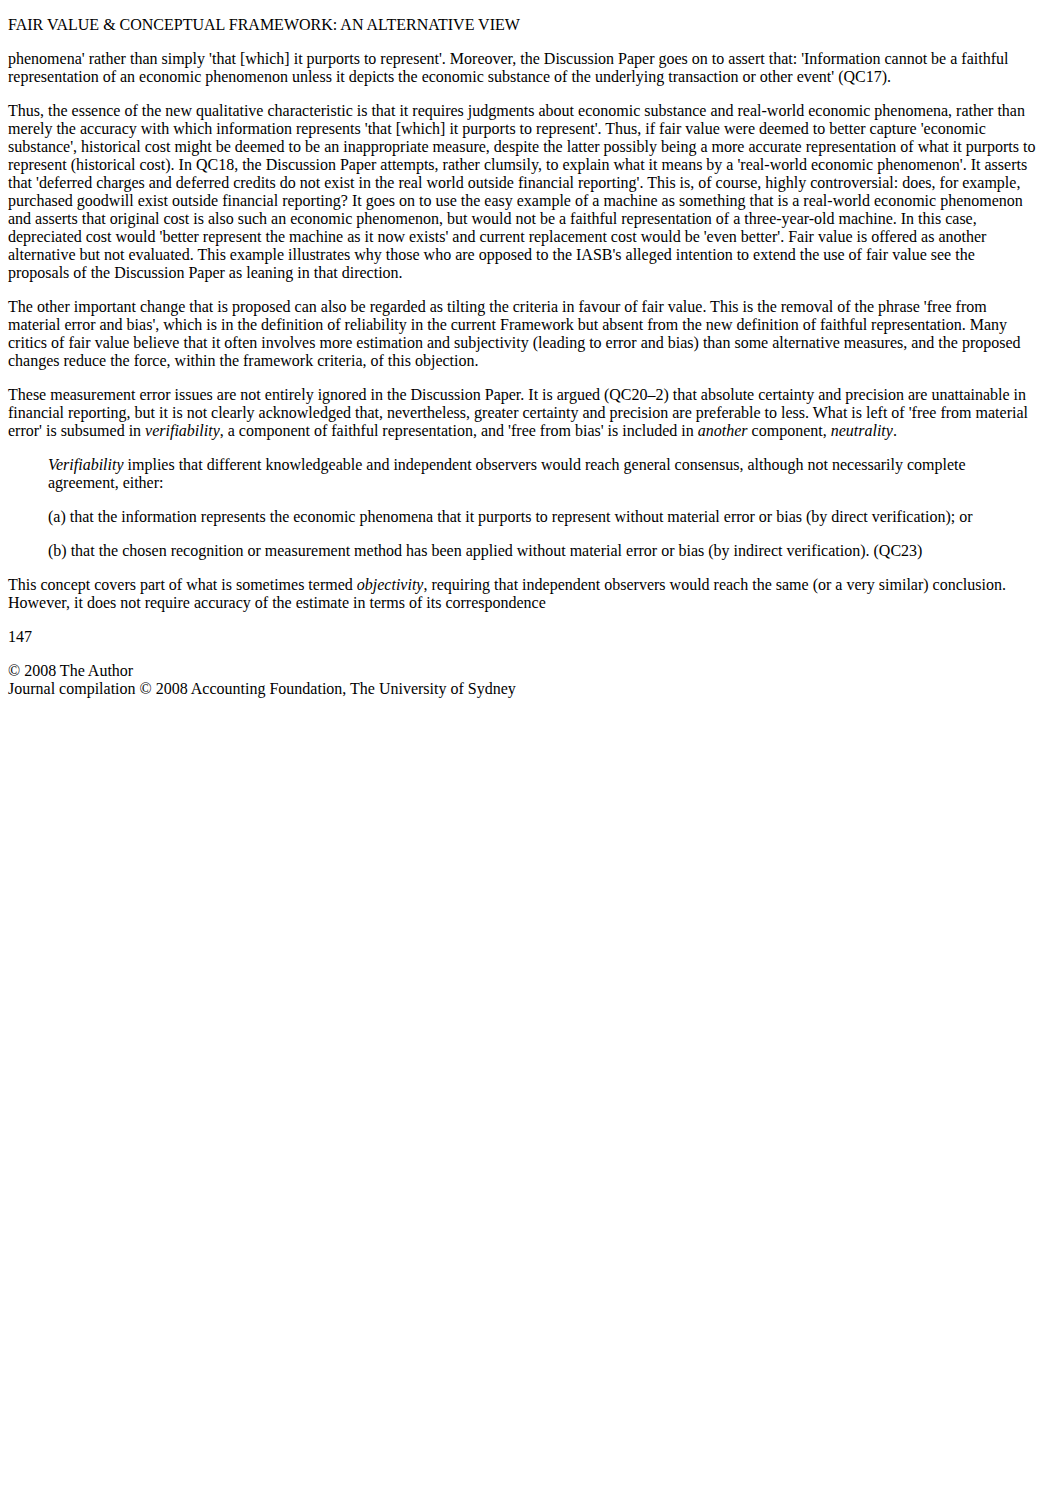FAIR VALUE & CONCEPTUAL FRAMEWORK: AN ALTERNATIVE VIEW
phenomena' rather than simply 'that [which] it purports to represent'. Moreover, the Discussion Paper goes on to assert that: 'Information cannot be a faithful representation of an economic phenomenon unless it depicts the economic substance of the underlying transaction or other event' (QC17).
Thus, the essence of the new qualitative characteristic is that it requires judgments about economic substance and real-world economic phenomena, rather than merely the accuracy with which information represents 'that [which] it purports to represent'. Thus, if fair value were deemed to better capture 'economic substance', historical cost might be deemed to be an inappropriate measure, despite the latter possibly being a more accurate representation of what it purports to represent (historical cost). In QC18, the Discussion Paper attempts, rather clumsily, to explain what it means by a 'real-world economic phenomenon'. It asserts that 'deferred charges and deferred credits do not exist in the real world outside financial reporting'. This is, of course, highly controversial: does, for example, purchased goodwill exist outside financial reporting? It goes on to use the easy example of a machine as something that is a real-world economic phenomenon and asserts that original cost is also such an economic phenomenon, but would not be a faithful representation of a three-year-old machine. In this case, depreciated cost would 'better represent the machine as it now exists' and current replacement cost would be 'even better'. Fair value is offered as another alternative but not evaluated. This example illustrates why those who are opposed to the IASB's alleged intention to extend the use of fair value see the proposals of the Discussion Paper as leaning in that direction.
The other important change that is proposed can also be regarded as tilting the criteria in favour of fair value. This is the removal of the phrase 'free from material error and bias', which is in the definition of reliability in the current Framework but absent from the new definition of faithful representation. Many critics of fair value believe that it often involves more estimation and subjectivity (leading to error and bias) than some alternative measures, and the proposed changes reduce the force, within the framework criteria, of this objection.
These measurement error issues are not entirely ignored in the Discussion Paper. It is argued (QC20–2) that absolute certainty and precision are unattainable in financial reporting, but it is not clearly acknowledged that, nevertheless, greater certainty and precision are preferable to less. What is left of 'free from material error' is subsumed in verifiability, a component of faithful representation, and 'free from bias' is included in another component, neutrality.
Verifiability implies that different knowledgeable and independent observers would reach general consensus, although not necessarily complete agreement, either:
(a) that the information represents the economic phenomena that it purports to represent without material error or bias (by direct verification); or
(b) that the chosen recognition or measurement method has been applied without material error or bias (by indirect verification). (QC23)
This concept covers part of what is sometimes termed objectivity, requiring that independent observers would reach the same (or a very similar) conclusion. However, it does not require accuracy of the estimate in terms of its correspondence
147
© 2008 The Author
Journal compilation © 2008 Accounting Foundation, The University of Sydney